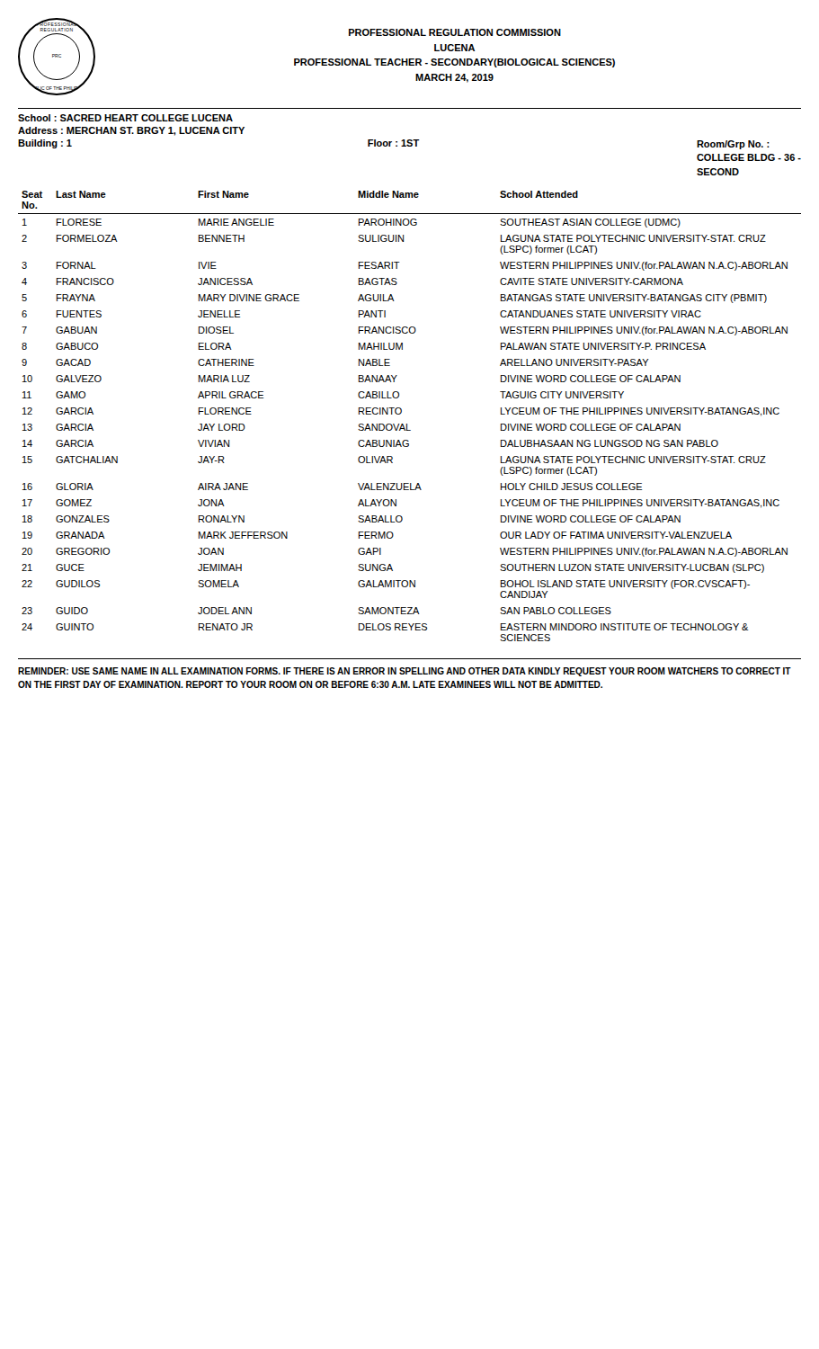PROFESSIONAL REGULATION
PRC
REPUBLIC OF THE PHILIPPINES
PROFESSIONAL REGULATION COMMISSION
LUCENA
PROFESSIONAL TEACHER - SECONDARY(BIOLOGICAL SCIENCES)
MARCH 24, 2019
School : SACRED HEART COLLEGE LUCENA
Address : MERCHAN ST. BRGY 1, LUCENA CITY
Building : 1
Floor : 1ST
Room/Grp No. :
COLLEGE BLDG - 36 -
SECOND
| Seat No. | Last Name | First Name | Middle Name | School Attended |
| --- | --- | --- | --- | --- |
| 1 | FLORESE | MARIE ANGELIE | PAROHINOG | SOUTHEAST ASIAN COLLEGE (UDMC) |
| 2 | FORMELOZA | BENNETH | SULIGUIN | LAGUNA STATE POLYTECHNIC UNIVERSITY-STAT. CRUZ (LSPC) former (LCAT) |
| 3 | FORNAL | IVIE | FESARIT | WESTERN PHILIPPINES UNIV.(for.PALAWAN N.A.C)-ABORLAN |
| 4 | FRANCISCO | JANICESSA | BAGTAS | CAVITE STATE UNIVERSITY-CARMONA |
| 5 | FRAYNA | MARY DIVINE GRACE | AGUILA | BATANGAS STATE UNIVERSITY-BATANGAS CITY (PBMIT) |
| 6 | FUENTES | JENELLE | PANTI | CATANDUANES STATE UNIVERSITY VIRAC |
| 7 | GABUAN | DIOSEL | FRANCISCO | WESTERN PHILIPPINES UNIV.(for.PALAWAN N.A.C)-ABORLAN |
| 8 | GABUCO | ELORA | MAHILUM | PALAWAN STATE UNIVERSITY-P. PRINCESA |
| 9 | GACAD | CATHERINE | NABLE | ARELLANO UNIVERSITY-PASAY |
| 10 | GALVEZO | MARIA LUZ | BANAAY | DIVINE WORD COLLEGE OF CALAPAN |
| 11 | GAMO | APRIL GRACE | CABILLO | TAGUIG CITY UNIVERSITY |
| 12 | GARCIA | FLORENCE | RECINTO | LYCEUM OF THE PHILIPPINES UNIVERSITY-BATANGAS,INC |
| 13 | GARCIA | JAY LORD | SANDOVAL | DIVINE WORD COLLEGE OF CALAPAN |
| 14 | GARCIA | VIVIAN | CABUNIAG | DALUBHASAAN NG LUNGSOD NG SAN PABLO |
| 15 | GATCHALIAN | JAY-R | OLIVAR | LAGUNA STATE POLYTECHNIC UNIVERSITY-STAT. CRUZ (LSPC) former (LCAT) |
| 16 | GLORIA | AIRA JANE | VALENZUELA | HOLY CHILD JESUS COLLEGE |
| 17 | GOMEZ | JONA | ALAYON | LYCEUM OF THE PHILIPPINES UNIVERSITY-BATANGAS,INC |
| 18 | GONZALES | RONALYN | SABALLO | DIVINE WORD COLLEGE OF CALAPAN |
| 19 | GRANADA | MARK JEFFERSON | FERMO | OUR LADY OF FATIMA UNIVERSITY-VALENZUELA |
| 20 | GREGORIO | JOAN | GAPI | WESTERN PHILIPPINES UNIV.(for.PALAWAN N.A.C)-ABORLAN |
| 21 | GUCE | JEMIMAH | SUNGA | SOUTHERN LUZON STATE UNIVERSITY-LUCBAN (SLPC) |
| 22 | GUDILOS | SOMELA | GALAMITON | BOHOL ISLAND STATE UNIVERSITY (FOR.CVSCAFT)-CANDIJAY |
| 23 | GUIDO | JODEL ANN | SAMONTEZA | SAN PABLO COLLEGES |
| 24 | GUINTO | RENATO JR | DELOS REYES | EASTERN MINDORO INSTITUTE OF TECHNOLOGY & SCIENCES |
REMINDER: USE SAME NAME IN ALL EXAMINATION FORMS. IF THERE IS AN ERROR IN SPELLING AND OTHER DATA KINDLY REQUEST YOUR ROOM WATCHERS TO CORRECT IT ON THE FIRST DAY OF EXAMINATION. REPORT TO YOUR ROOM ON OR BEFORE 6:30 A.M. LATE EXAMINEES WILL NOT BE ADMITTED.